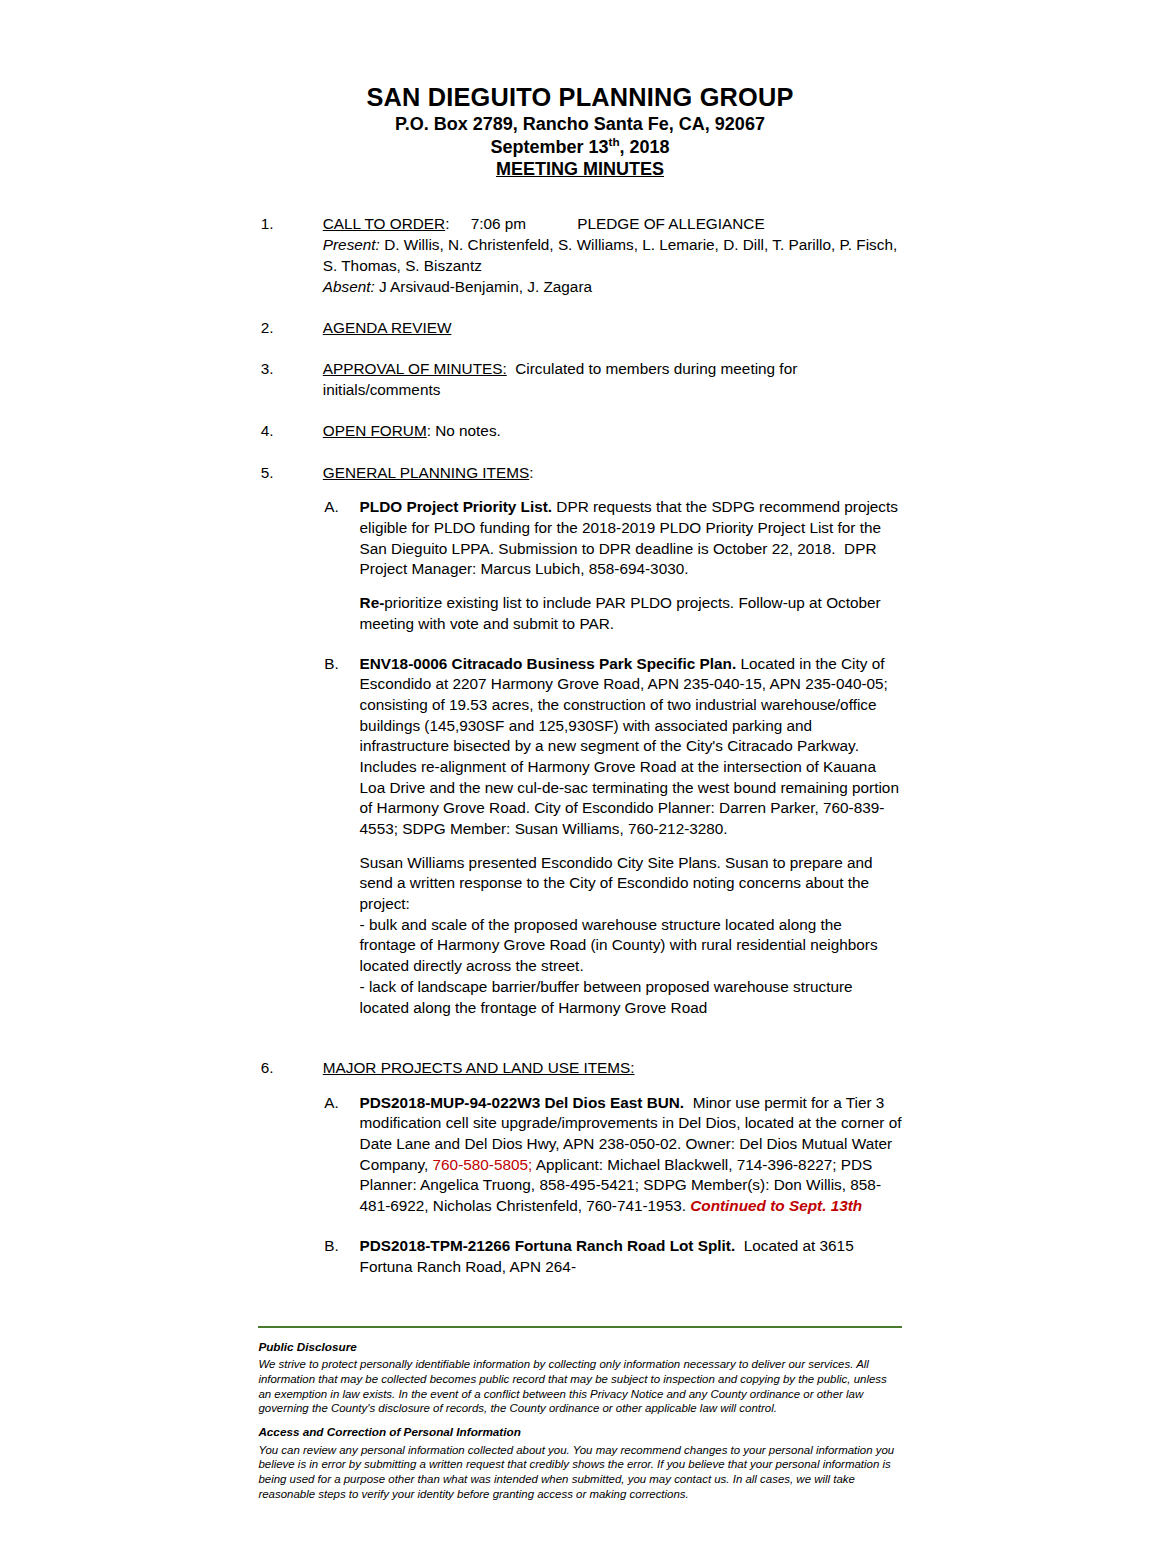SAN DIEGUITO PLANNING GROUP
P.O. Box 2789, Rancho Santa Fe, CA, 92067
September 13th, 2018
MEETING MINUTES
1.
CALL TO ORDER: 7:06 pm PLEDGE OF ALLEGIANCE
Present: D. Willis, N. Christenfeld, S. Williams, L. Lemarie, D. Dill, T. Parillo, P. Fisch,
S. Thomas, S. Biszantz
Absent: J Arsivaud-Benjamin, J. Zagara
2.
AGENDA REVIEW
3.
APPROVAL OF MINUTES: Circulated to members during meeting for initials/comments
4.
OPEN FORUM: No notes.
5.
GENERAL PLANNING ITEMS:
A.
PLDO Project Priority List. DPR requests that the SDPG recommend projects eligible for PLDO funding for the 2018-2019 PLDO Priority Project List for the San Dieguito LPPA. Submission to DPR deadline is October 22, 2018. DPR Project Manager: Marcus Lubich, 858-694-3030.
Re-prioritize existing list to include PAR PLDO projects. Follow-up at October meeting with vote and submit to PAR.
B.
ENV18-0006 Citracado Business Park Specific Plan. Located in the City of Escondido at 2207 Harmony Grove Road, APN 235-040-15, APN 235-040-05; consisting of 19.53 acres, the construction of two industrial warehouse/office buildings (145,930SF and 125,930SF) with associated parking and infrastructure bisected by a new segment of the City's Citracado Parkway. Includes re-alignment of Harmony Grove Road at the intersection of Kauana Loa Drive and the new cul-de-sac terminating the west bound remaining portion of Harmony Grove Road. City of Escondido Planner: Darren Parker, 760-839-4553; SDPG Member: Susan Williams, 760-212-3280.
Susan Williams presented Escondido City Site Plans. Susan to prepare and send a written response to the City of Escondido noting concerns about the project:
- bulk and scale of the proposed warehouse structure located along the frontage of Harmony Grove Road (in County) with rural residential neighbors located directly across the street.
- lack of landscape barrier/buffer between proposed warehouse structure located along the frontage of Harmony Grove Road
6.
MAJOR PROJECTS AND LAND USE ITEMS:
A.
PDS2018-MUP-94-022W3 Del Dios East BUN. Minor use permit for a Tier 3 modification cell site upgrade/improvements in Del Dios, located at the corner of Date Lane and Del Dios Hwy, APN 238-050-02. Owner: Del Dios Mutual Water Company, 760-580-5805; Applicant: Michael Blackwell, 714-396-8227; PDS Planner: Angelica Truong, 858-495-5421; SDPG Member(s): Don Willis, 858-481-6922, Nicholas Christenfeld, 760-741-1953. Continued to Sept. 13th
B.
PDS2018-TPM-21266 Fortuna Ranch Road Lot Split. Located at 3615 Fortuna Ranch Road, APN 264-
Public Disclosure
We strive to protect personally identifiable information by collecting only information necessary to deliver our services. All information that may be collected becomes public record that may be subject to inspection and copying by the public, unless an exemption in law exists. In the event of a conflict between this Privacy Notice and any County ordinance or other law governing the County's disclosure of records, the County ordinance or other applicable law will control.
Access and Correction of Personal Information
You can review any personal information collected about you. You may recommend changes to your personal information you believe is in error by submitting a written request that credibly shows the error. If you believe that your personal information is being used for a purpose other than what was intended when submitted, you may contact us. In all cases, we will take reasonable steps to verify your identity before granting access or making corrections.